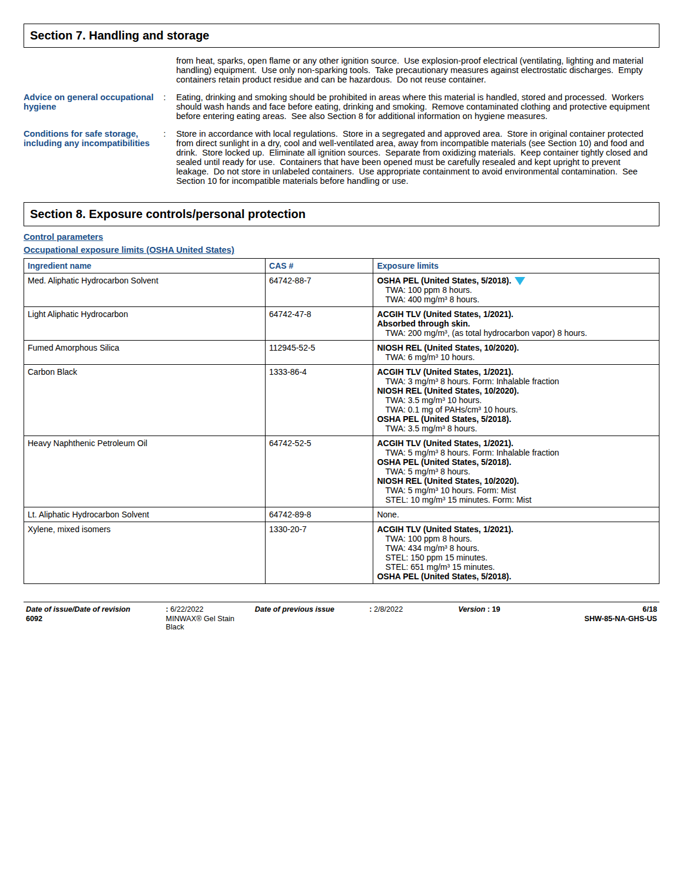Section 7. Handling and storage
| | | from heat, sparks, open flame or any other ignition source. Use explosion-proof electrical (ventilating, lighting and material handling) equipment. Use only non-sparking tools. Take precautionary measures against electrostatic discharges. Empty containers retain product residue and can be hazardous. Do not reuse container. |
| Advice on general occupational hygiene | : | Eating, drinking and smoking should be prohibited in areas where this material is handled, stored and processed. Workers should wash hands and face before eating, drinking and smoking. Remove contaminated clothing and protective equipment before entering eating areas. See also Section 8 for additional information on hygiene measures. |
| Conditions for safe storage, including any incompatibilities | : | Store in accordance with local regulations. Store in a segregated and approved area. Store in original container protected from direct sunlight in a dry, cool and well-ventilated area, away from incompatible materials (see Section 10) and food and drink. Store locked up. Eliminate all ignition sources. Separate from oxidizing materials. Keep container tightly closed and sealed until ready for use. Containers that have been opened must be carefully resealed and kept upright to prevent leakage. Do not store in unlabeled containers. Use appropriate containment to avoid environmental contamination. See Section 10 for incompatible materials before handling or use. |
Section 8. Exposure controls/personal protection
Control parameters
Occupational exposure limits (OSHA United States)
| Ingredient name | CAS # | Exposure limits |
| --- | --- | --- |
| Med. Aliphatic Hydrocarbon Solvent | 64742-88-7 | OSHA PEL (United States, 5/2018). TWA: 100 ppm 8 hours. TWA: 400 mg/m³ 8 hours. |
| Light Aliphatic Hydrocarbon | 64742-47-8 | ACGIH TLV (United States, 1/2021). Absorbed through skin. TWA: 200 mg/m³, (as total hydrocarbon vapor) 8 hours. |
| Fumed Amorphous Silica | 112945-52-5 | NIOSH REL (United States, 10/2020). TWA: 6 mg/m³ 10 hours. |
| Carbon Black | 1333-86-4 | ACGIH TLV (United States, 1/2021). TWA: 3 mg/m³ 8 hours. Form: Inhalable fraction NIOSH REL (United States, 10/2020). TWA: 3.5 mg/m³ 10 hours. TWA: 0.1 mg of PAHs/cm³ 10 hours. OSHA PEL (United States, 5/2018). TWA: 3.5 mg/m³ 8 hours. |
| Heavy Naphthenic Petroleum Oil | 64742-52-5 | ACGIH TLV (United States, 1/2021). TWA: 5 mg/m³ 8 hours. Form: Inhalable fraction OSHA PEL (United States, 5/2018). TWA: 5 mg/m³ 8 hours. NIOSH REL (United States, 10/2020). TWA: 5 mg/m³ 10 hours. Form: Mist STEL: 10 mg/m³ 15 minutes. Form: Mist |
| Lt. Aliphatic Hydrocarbon Solvent | 64742-89-8 | None. |
| Xylene, mixed isomers | 1330-20-7 | ACGIH TLV (United States, 1/2021). TWA: 100 ppm 8 hours. TWA: 434 mg/m³ 8 hours. STEL: 150 ppm 15 minutes. STEL: 651 mg/m³ 15 minutes. OSHA PEL (United States, 5/2018). |
| Date of issue/Date of revision | : 6/22/2022 | Date of previous issue | : 2/8/2022 | Version : 19 | 6/18 |
| 6092 | MINWAX® Gel Stain Black | SHW-85-NA-GHS-US |